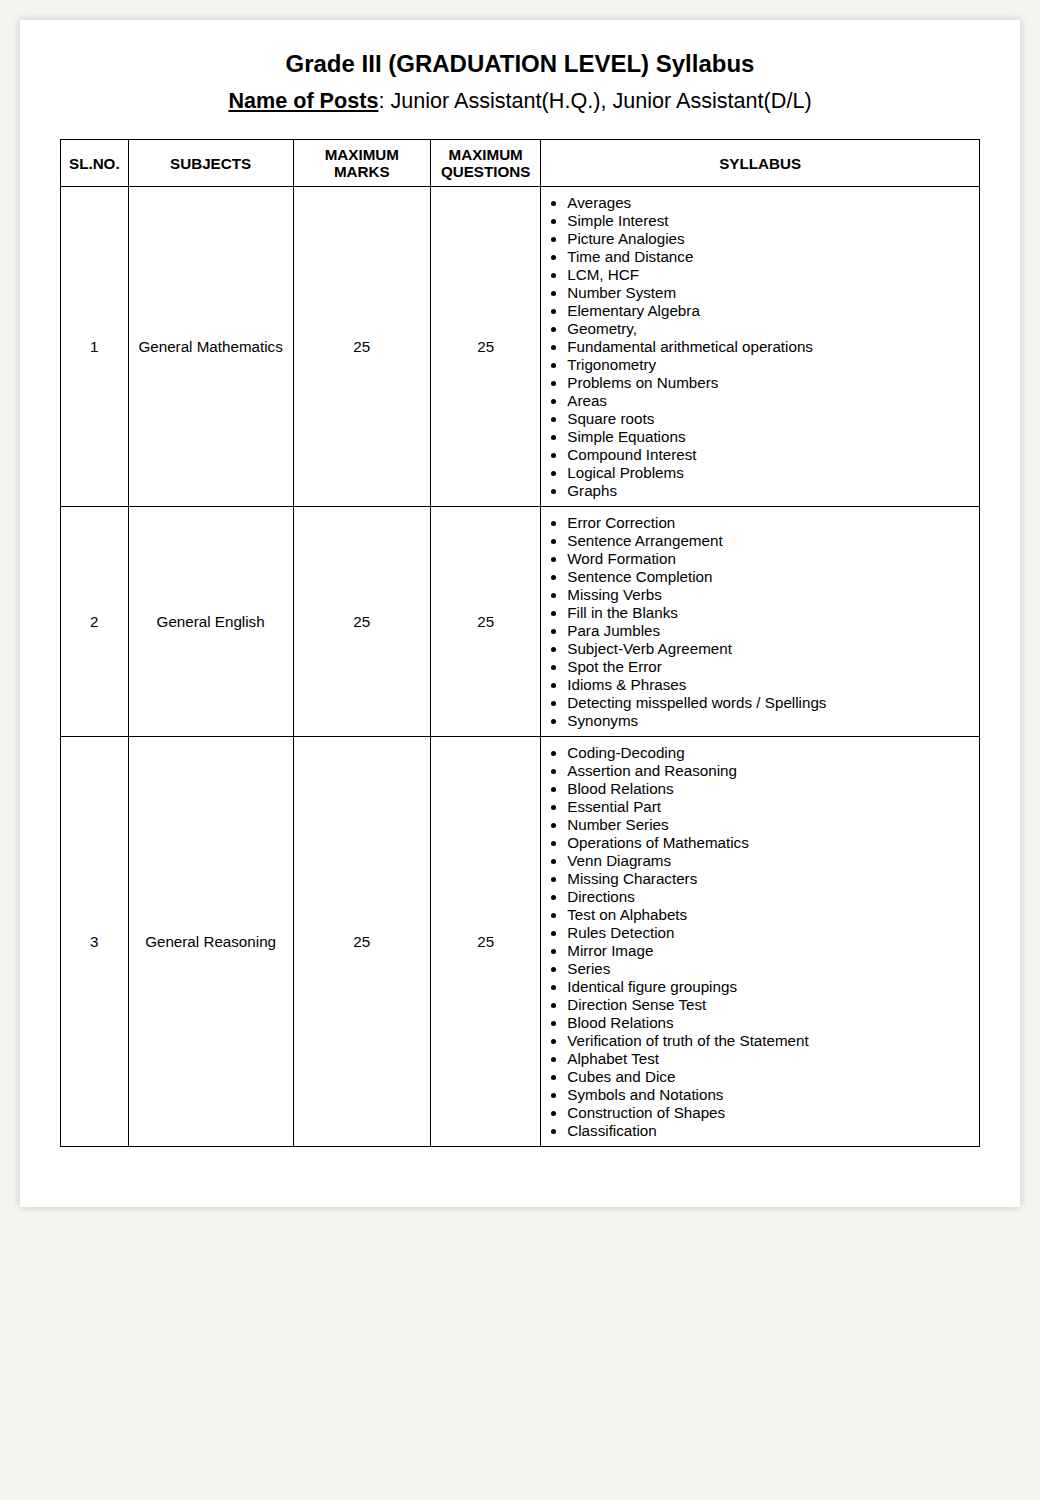Grade III (GRADUATION LEVEL) Syllabus
Name of Posts: Junior Assistant(H.Q.), Junior Assistant(D/L)
| SL.NO. | SUBJECTS | MAXIMUM MARKS | MAXIMUM QUESTIONS | SYLLABUS |
| --- | --- | --- | --- | --- |
| 1 | General Mathematics | 25 | 25 | Averages Simple Interest Picture Analogies Time and Distance LCM, HCF Number System Elementary Algebra Geometry, Fundamental arithmetical operations Trigonometry Problems on Numbers Areas Square roots Simple Equations Compound Interest Logical Problems Graphs |
| 2 | General English | 25 | 25 | Error Correction Sentence Arrangement Word Formation Sentence Completion Missing Verbs Fill in the Blanks Para Jumbles Subject-Verb Agreement Spot the Error Idioms & Phrases Detecting misspelled words / Spellings Synonyms |
| 3 | General Reasoning | 25 | 25 | Coding-Decoding Assertion and Reasoning Blood Relations Essential Part Number Series Operations of Mathematics Venn Diagrams Missing Characters Directions Test on Alphabets Rules Detection Mirror Image Series Identical figure groupings Direction Sense Test Blood Relations Verification of truth of the Statement Alphabet Test Cubes and Dice Symbols and Notations Construction of Shapes Classification |